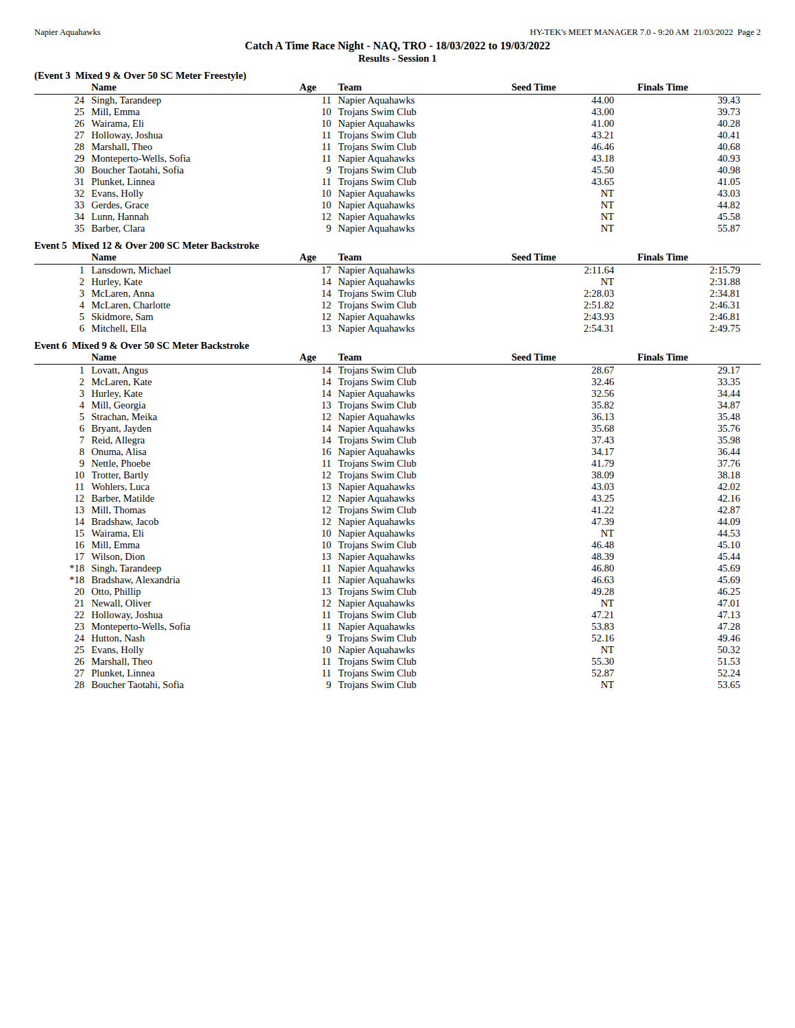Napier Aquahawks HY-TEK's MEET MANAGER 7.0 - 9:20 AM 21/03/2022 Page 2
Catch A Time Race Night - NAQ, TRO - 18/03/2022 to 19/03/2022
Results - Session 1
(Event 3 Mixed 9 & Over 50 SC Meter Freestyle)
| | Name | Age | Team | Seed Time | Finals Time |
| --- | --- | --- | --- | --- | --- |
| 24 | Singh, Tarandeep | 11 | Napier Aquahawks | 44.00 | 39.43 |
| 25 | Mill, Emma | 10 | Trojans Swim Club | 43.00 | 39.73 |
| 26 | Wairama, Eli | 10 | Napier Aquahawks | 41.00 | 40.28 |
| 27 | Holloway, Joshua | 11 | Trojans Swim Club | 43.21 | 40.41 |
| 28 | Marshall, Theo | 11 | Trojans Swim Club | 46.46 | 40.68 |
| 29 | Monteperto-Wells, Sofia | 11 | Napier Aquahawks | 43.18 | 40.93 |
| 30 | Boucher Taotahi, Sofia | 9 | Trojans Swim Club | 45.50 | 40.98 |
| 31 | Plunket, Linnea | 11 | Trojans Swim Club | 43.65 | 41.05 |
| 32 | Evans, Holly | 10 | Napier Aquahawks | NT | 43.03 |
| 33 | Gerdes, Grace | 10 | Napier Aquahawks | NT | 44.82 |
| 34 | Lunn, Hannah | 12 | Napier Aquahawks | NT | 45.58 |
| 35 | Barber, Clara | 9 | Napier Aquahawks | NT | 55.87 |
Event 5 Mixed 12 & Over 200 SC Meter Backstroke
| | Name | Age | Team | Seed Time | Finals Time |
| --- | --- | --- | --- | --- | --- |
| 1 | Lansdown, Michael | 17 | Napier Aquahawks | 2:11.64 | 2:15.79 |
| 2 | Hurley, Kate | 14 | Napier Aquahawks | NT | 2:31.88 |
| 3 | McLaren, Anna | 14 | Trojans Swim Club | 2:28.03 | 2:34.81 |
| 4 | McLaren, Charlotte | 12 | Trojans Swim Club | 2:51.82 | 2:46.31 |
| 5 | Skidmore, Sam | 12 | Napier Aquahawks | 2:43.93 | 2:46.81 |
| 6 | Mitchell, Ella | 13 | Napier Aquahawks | 2:54.31 | 2:49.75 |
Event 6 Mixed 9 & Over 50 SC Meter Backstroke
| | Name | Age | Team | Seed Time | Finals Time |
| --- | --- | --- | --- | --- | --- |
| 1 | Lovatt, Angus | 14 | Trojans Swim Club | 28.67 | 29.17 |
| 2 | McLaren, Kate | 14 | Trojans Swim Club | 32.46 | 33.35 |
| 3 | Hurley, Kate | 14 | Napier Aquahawks | 32.56 | 34.44 |
| 4 | Mill, Georgia | 13 | Trojans Swim Club | 35.82 | 34.87 |
| 5 | Strachan, Meika | 12 | Napier Aquahawks | 36.13 | 35.48 |
| 6 | Bryant, Jayden | 14 | Napier Aquahawks | 35.68 | 35.76 |
| 7 | Reid, Allegra | 14 | Trojans Swim Club | 37.43 | 35.98 |
| 8 | Onuma, Alisa | 16 | Napier Aquahawks | 34.17 | 36.44 |
| 9 | Nettle, Phoebe | 11 | Trojans Swim Club | 41.79 | 37.76 |
| 10 | Trotter, Bartly | 12 | Trojans Swim Club | 38.09 | 38.18 |
| 11 | Wohlers, Luca | 13 | Napier Aquahawks | 43.03 | 42.02 |
| 12 | Barber, Matilde | 12 | Napier Aquahawks | 43.25 | 42.16 |
| 13 | Mill, Thomas | 12 | Trojans Swim Club | 41.22 | 42.87 |
| 14 | Bradshaw, Jacob | 12 | Napier Aquahawks | 47.39 | 44.09 |
| 15 | Wairama, Eli | 10 | Napier Aquahawks | NT | 44.53 |
| 16 | Mill, Emma | 10 | Trojans Swim Club | 46.48 | 45.10 |
| 17 | Wilson, Dion | 13 | Napier Aquahawks | 48.39 | 45.44 |
| *18 | Singh, Tarandeep | 11 | Napier Aquahawks | 46.80 | 45.69 |
| *18 | Bradshaw, Alexandria | 11 | Napier Aquahawks | 46.63 | 45.69 |
| 20 | Otto, Phillip | 13 | Trojans Swim Club | 49.28 | 46.25 |
| 21 | Newall, Oliver | 12 | Napier Aquahawks | NT | 47.01 |
| 22 | Holloway, Joshua | 11 | Trojans Swim Club | 47.21 | 47.13 |
| 23 | Monteperto-Wells, Sofia | 11 | Napier Aquahawks | 53.83 | 47.28 |
| 24 | Hutton, Nash | 9 | Trojans Swim Club | 52.16 | 49.46 |
| 25 | Evans, Holly | 10 | Napier Aquahawks | NT | 50.32 |
| 26 | Marshall, Theo | 11 | Trojans Swim Club | 55.30 | 51.53 |
| 27 | Plunket, Linnea | 11 | Trojans Swim Club | 52.87 | 52.24 |
| 28 | Boucher Taotahi, Sofia | 9 | Trojans Swim Club | NT | 53.65 |